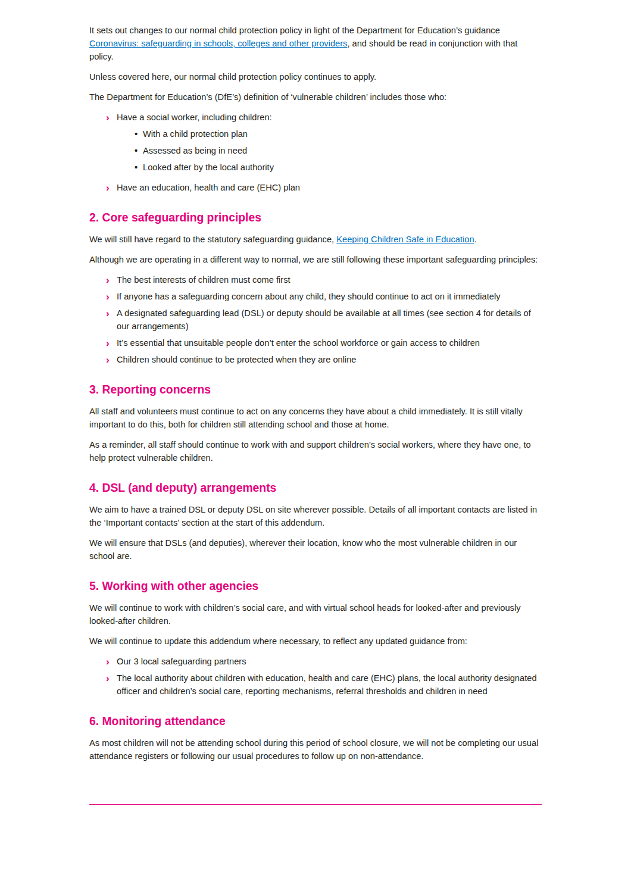It sets out changes to our normal child protection policy in light of the Department for Education’s guidance Coronavirus: safeguarding in schools, colleges and other providers, and should be read in conjunction with that policy.
Unless covered here, our normal child protection policy continues to apply.
The Department for Education’s (DfE’s) definition of ‘vulnerable children’ includes those who:
Have a social worker, including children:
With a child protection plan
Assessed as being in need
Looked after by the local authority
Have an education, health and care (EHC) plan
2. Core safeguarding principles
We will still have regard to the statutory safeguarding guidance, Keeping Children Safe in Education.
Although we are operating in a different way to normal, we are still following these important safeguarding principles:
The best interests of children must come first
If anyone has a safeguarding concern about any child, they should continue to act on it immediately
A designated safeguarding lead (DSL) or deputy should be available at all times (see section 4 for details of our arrangements)
It’s essential that unsuitable people don’t enter the school workforce or gain access to children
Children should continue to be protected when they are online
3. Reporting concerns
All staff and volunteers must continue to act on any concerns they have about a child immediately. It is still vitally important to do this, both for children still attending school and those at home.
As a reminder, all staff should continue to work with and support children’s social workers, where they have one, to help protect vulnerable children.
4. DSL (and deputy) arrangements
We aim to have a trained DSL or deputy DSL on site wherever possible. Details of all important contacts are listed in the ‘Important contacts’ section at the start of this addendum.
We will ensure that DSLs (and deputies), wherever their location, know who the most vulnerable children in our school are.
5. Working with other agencies
We will continue to work with children’s social care, and with virtual school heads for looked-after and previously looked-after children.
We will continue to update this addendum where necessary, to reflect any updated guidance from:
Our 3 local safeguarding partners
The local authority about children with education, health and care (EHC) plans, the local authority designated officer and children’s social care, reporting mechanisms, referral thresholds and children in need
6. Monitoring attendance
As most children will not be attending school during this period of school closure, we will not be completing our usual attendance registers or following our usual procedures to follow up on non-attendance.